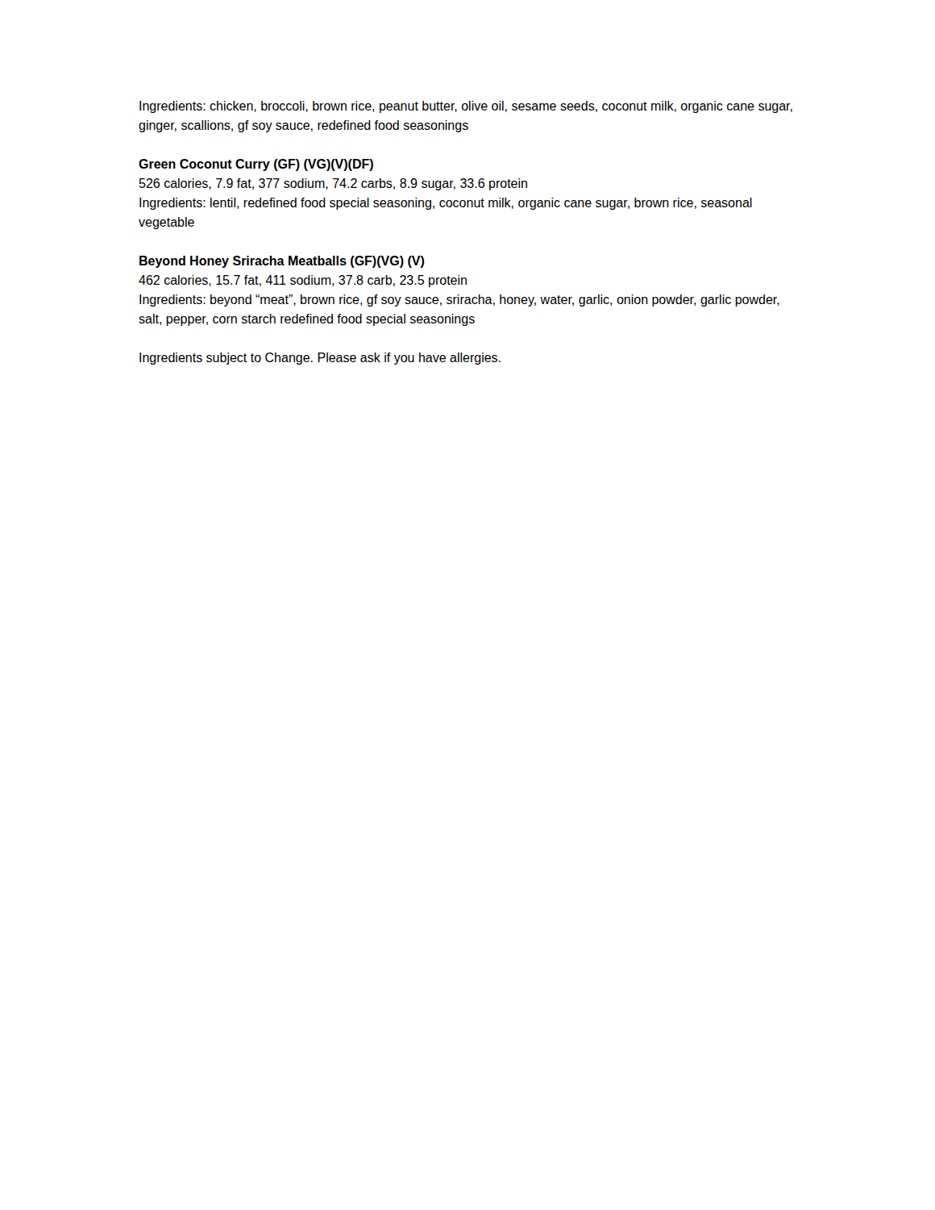Ingredients: chicken, broccoli, brown rice, peanut butter, olive oil, sesame seeds, coconut milk, organic cane sugar, ginger, scallions, gf soy sauce, redefined food seasonings
Green Coconut Curry (GF) (VG)(V)(DF)
526 calories, 7.9 fat, 377 sodium, 74.2 carbs, 8.9 sugar, 33.6 protein
Ingredients: lentil, redefined food special seasoning, coconut milk, organic cane sugar, brown rice, seasonal vegetable
Beyond Honey Sriracha Meatballs (GF)(VG) (V)
462 calories, 15.7 fat, 411 sodium, 37.8 carb, 23.5 protein
Ingredients: beyond “meat”, brown rice, gf soy sauce, sriracha, honey, water, garlic, onion powder, garlic powder, salt, pepper, corn starch redefined food special seasonings
Ingredients subject to Change. Please ask if you have allergies.